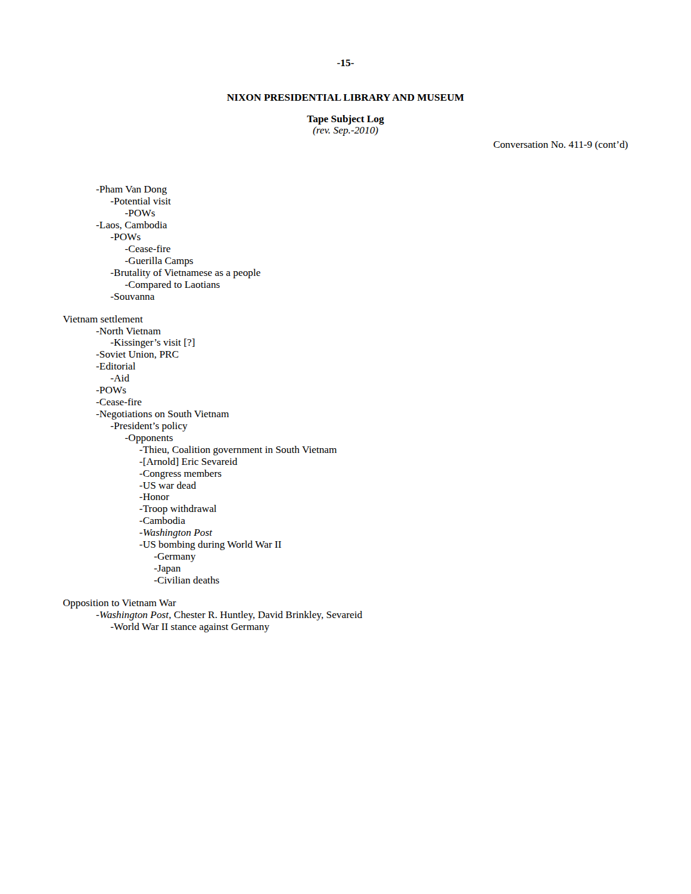-15-
NIXON PRESIDENTIAL LIBRARY AND MUSEUM
Tape Subject Log
(rev. Sep.-2010)
Conversation No. 411-9 (cont’d)
-Pham Van Dong
-Potential visit
-POWs
-Laos, Cambodia
-POWs
-Cease-fire
-Guerilla Camps
-Brutality of Vietnamese as a people
-Compared to Laotians
-Souvanna
Vietnam settlement
-North Vietnam
-Kissinger’s visit [?]
-Soviet Union, PRC
-Editorial
-Aid
-POWs
-Cease-fire
-Negotiations on South Vietnam
-President’s policy
-Opponents
-Thieu, Coalition government in South Vietnam
-[Arnold] Eric Sevareid
-Congress members
-US war dead
-Honor
-Troop withdrawal
-Cambodia
-Washington Post
-US bombing during World War II
-Germany
-Japan
-Civilian deaths
Opposition to Vietnam War
-Washington Post, Chester R. Huntley, David Brinkley, Sevareid
-World War II stance against Germany